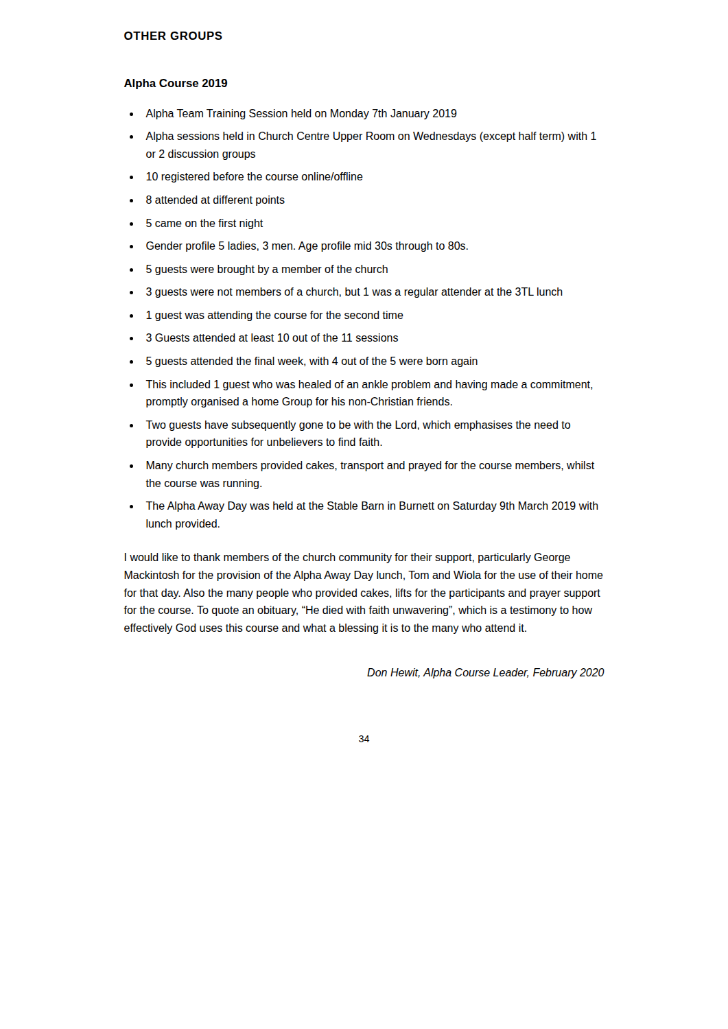OTHER GROUPS
Alpha Course 2019
Alpha Team Training Session held on Monday 7th January 2019
Alpha sessions held in Church Centre Upper Room on Wednesdays (except half term) with 1 or 2 discussion groups
10 registered before the course online/offline
8 attended at different points
5 came on the first night
Gender profile 5 ladies, 3 men. Age profile mid 30s through to 80s.
5 guests were brought by a member of the church
3 guests were not members of a church, but 1 was a regular attender at the 3TL lunch
1 guest was attending the course for the second time
3 Guests attended at least 10 out of the 11 sessions
5 guests attended the final week, with 4 out of the 5 were born again
This included 1 guest who was healed of an ankle problem and having made a commitment, promptly organised a home Group for his non-Christian friends.
Two guests have subsequently gone to be with the Lord, which emphasises the need to provide opportunities for unbelievers to find faith.
Many church members provided cakes, transport and prayed for the course members, whilst the course was running.
The Alpha Away Day was held at the Stable Barn in Burnett on Saturday 9th March 2019 with lunch provided.
I would like to thank members of the church community for their support, particularly George Mackintosh for the provision of the Alpha Away Day lunch, Tom and Wiola for the use of their home for that day. Also the many people who provided cakes, lifts for the participants and prayer support for the course. To quote an obituary, “He died with faith unwavering”, which is a testimony to how effectively God uses this course and what a blessing it is to the many who attend it.
Don Hewit, Alpha Course Leader, February 2020
34